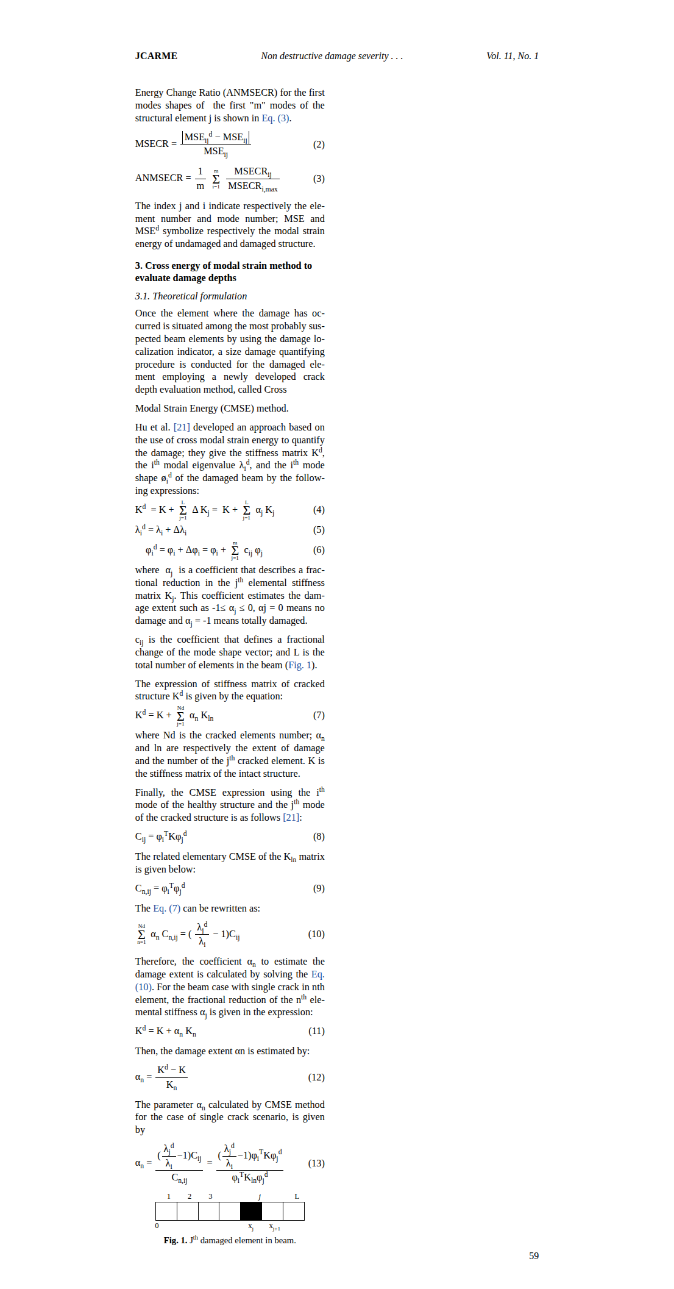JCARME
Non destructive damage severity . . .
Vol. 11, No. 1
Energy Change Ratio (ANMSECR) for the first modes shapes of the first "m" modes of the structural element j is shown in Eq. (3).
MSECR = MSEijd − MSEij MSEij
(2)
ANMSECR = 1 m Σmi=1 MSECRij MSECRi,max
(3)
The index j and i indicate respectively the element number and mode number; MSE and MSEd symbolize respectively the modal strain energy of undamaged and damaged structure.
3. Cross energy of modal strain method to evaluate damage depths
3.1. Theoretical formulation
Once the element where the damage has occurred is situated among the most probably suspected beam elements by using the damage localization indicator, a size damage quantifying procedure is conducted for the damaged element employing a newly developed crack depth evaluation method, called Cross
Modal Strain Energy (CMSE) method.
Hu et al. [21] developed an approach based on the use of cross modal strain energy to quantify the damage; they give the stiffness matrix Kd, the ith modal eigenvalue λid, and the ith mode shape øid of the damaged beam by the following expressions:
Kd = K + ΣLj=1 Δ Kj = K + ΣLj=1 αj Kj
(4)
λid = λi + Δλi
(5)
φid = φi + Δφi = φi + Σmj=1 cij φj
(6)
where αj is a coefficient that describes a fractional reduction in the jth elemental stiffness matrix Kj. This coefficient estimates the damage extent such as -1≤ αj ≤ 0, αj = 0 means no damage and αj = -1 means totally damaged.
cij is the coefficient that defines a fractional change of the mode shape vector; and L is the total number of elements in the beam (Fig. 1).
The expression of stiffness matrix of cracked structure Kd is given by the equation:
Kd = K + ΣNd j=1 αn Kln
(7)
where Nd is the cracked elements number; αn and ln are respectively the extent of damage and the number of the jth cracked element. K is the stiffness matrix of the intact structure.
Finally, the CMSE expression using the ith mode of the healthy structure and the jth mode of the cracked structure is as follows [21]:
Cij = φiTKφjd
(8)
The related elementary CMSE of the Kln matrix is given below:
Cn,ij = φiTφjd
(9)
The Eq. (7) can be rewritten as:
ΣNd n=1 αn Cn,ij = ( λjd λi − 1)Cij
(10)
Therefore, the coefficient αn to estimate the damage extent is calculated by solving the Eq. (10). For the beam case with single crack in nth element, the fractional reduction of the nth elemental stiffness αj is given in the expression:
Kd = K + αn Kn
(11)
Then, the damage extent αn is estimated by:
αn = Kd − K Kn
(12)
The parameter αn calculated by CMSE method for the case of single crack scenario, is given by
αn = (λjd λi−1)Cij Cn,ij = (λjd λi−1)φiTKφjd φiTKlnφjd
(13)
1 2 3 j L
0 xj xj+1
Fig. 1. Jth damaged element in beam.
59